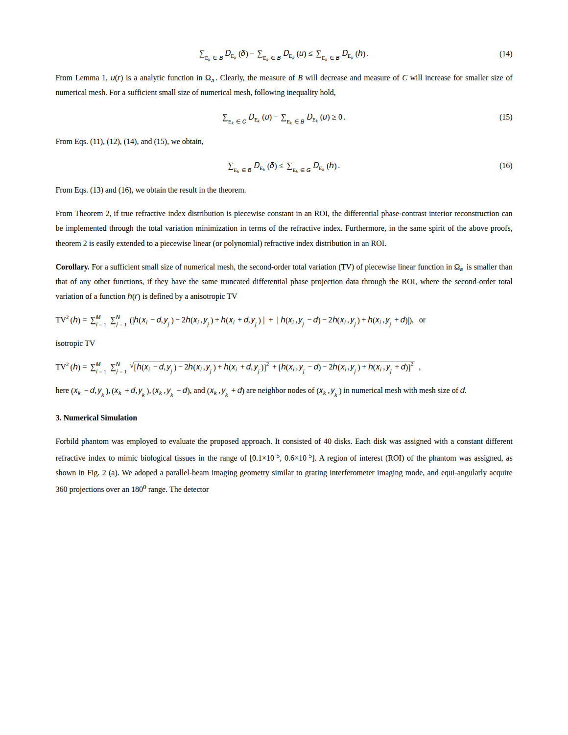∑ Ek∈B DEk (δ) − ∑ Ek∈B DEk (u) ≤ ∑ Ek∈B DEk (h) .
(14)
From Lemma 1, u(r) is a analytic function in Ωa. Clearly, the measure of B will decrease and measure of C will increase for smaller size of numerical mesh. For a sufficient small size of numerical mesh, following inequality hold,
∑ Ek∈C DEk (u) − ∑ Ek∈B DEk (u) ≥ 0 .
(15)
From Eqs. (11), (12), (14), and (15), we obtain,
∑ Ek∈B DEk (δ) ≤ ∑ Ek∈G DEk (h) .
(16)
From Eqs. (13) and (16), we obtain the result in the theorem.
From Theorem 2, if true refractive index distribution is piecewise constant in an ROI, the differential phase-contrast interior reconstruction can be implemented through the total variation minimization in terms of the refractive index. Furthermore, in the same spirit of the above proofs, theorem 2 is easily extended to a piecewise linear (or polynomial) refractive index distribution in an ROI.
Corollary. For a sufficient small size of numerical mesh, the second-order total variation (TV) of piecewise linear function in Ωa is smaller than that of any other functions, if they have the same truncated differential phase projection data through the ROI, where the second-order total variation of a function h(r) is defined by a anisotropic TV
TV2 (h) = ∑ i=1 M ∑ j=1 N ( | h(xi−d,yj) −2h(xi,yj) +h(xi+d,yj) | + | h(xi,yj−d) −2h(xi,yj) +h(xi,yj+d) | ) , or
isotropic TV
TV2 (h) = ∑ i=1 M ∑ j=1 N [ h(xi−d,yj) −2h(xi,yj) +h(xi+d,yj) ] 2 + [ h(xi,yj−d) −2h(xi,yj) +h(xi,yj+d) ] 2 ,
here (xk−d,yk),(xk+d,yk),(xk,yk−d), and (xk,yk+d) are neighbor nodes of (xk,yk) in numerical mesh with mesh size of d.
3. Numerical Simulation
Forbild phantom was employed to evaluate the proposed approach. It consisted of 40 disks. Each disk was assigned with a constant different refractive index to mimic biological tissues in the range of [0.1×10-5, 0.6×10-5]. A region of interest (ROI) of the phantom was assigned, as shown in Fig. 2 (a). We adoped a parallel-beam imaging geometry similar to grating interferometer imaging mode, and equi-angularly acquire 360 projections over an 1800 range. The detector